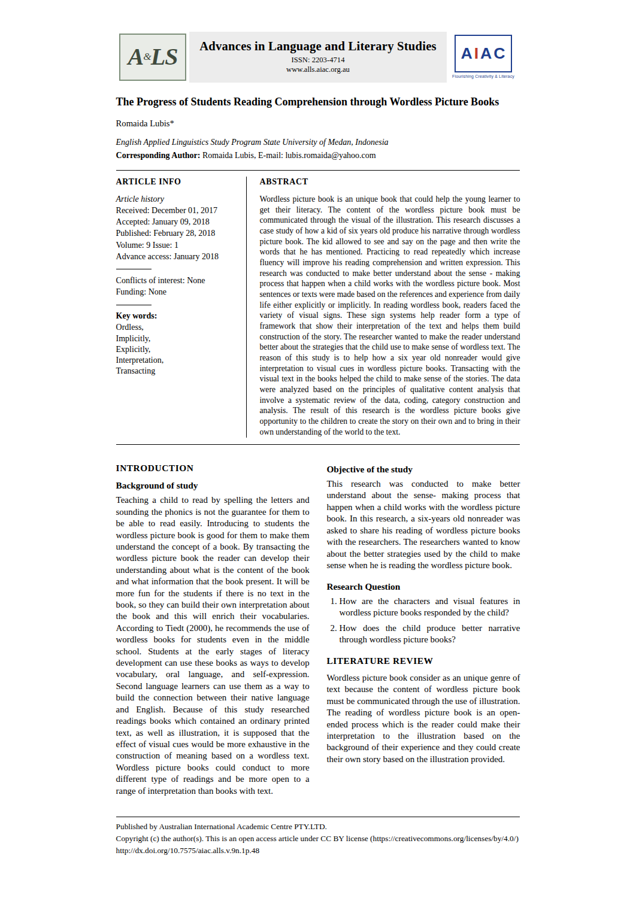A&LS
Advances in Language and Literary Studies
ISSN: 2203-4714
www.alls.aiac.org.au
AIAC
Flourishing Creativity & Literacy
The Progress of Students Reading Comprehension through Wordless Picture Books
Romaida Lubis*
English Applied Linguistics Study Program State University of Medan, Indonesia
Corresponding Author: Romaida Lubis, E-mail: lubis.romaida@yahoo.com
ARTICLE INFO
Article history
Received: December 01, 2017
Accepted: January 09, 2018
Published: February 28, 2018
Volume: 9 Issue: 1
Advance access: January 2018
Conflicts of interest: None
Funding: None
Key words:
Ordless,
Implicitly,
Explicitly,
Interpretation,
Transacting
ABSTRACT
Wordless picture book is an unique book that could help the young learner to get their literacy. The content of the wordless picture book must be communicated through the visual of the illustration. This research discusses a case study of how a kid of six years old produce his narrative through wordless picture book. The kid allowed to see and say on the page and then write the words that he has mentioned. Practicing to read repeatedly which increase fluency will improve his reading comprehension and written expression. This research was conducted to make better understand about the sense - making process that happen when a child works with the wordless picture book. Most sentences or texts were made based on the references and experience from daily life either explicitly or implicitly. In reading wordless book, readers faced the variety of visual signs. These sign systems help reader form a type of framework that show their interpretation of the text and helps them build construction of the story. The researcher wanted to make the reader understand better about the strategies that the child use to make sense of wordless text. The reason of this study is to help how a six year old nonreader would give interpretation to visual cues in wordless picture books. Transacting with the visual text in the books helped the child to make sense of the stories. The data were analyzed based on the principles of qualitative content analysis that involve a systematic review of the data, coding, category construction and analysis. The result of this research is the wordless picture books give opportunity to the children to create the story on their own and to bring in their own understanding of the world to the text.
INTRODUCTION
Background of study
Teaching a child to read by spelling the letters and sounding the phonics is not the guarantee for them to be able to read easily. Introducing to students the wordless picture book is good for them to make them understand the concept of a book. By transacting the wordless picture book the reader can develop their understanding about what is the content of the book and what information that the book present. It will be more fun for the students if there is no text in the book, so they can build their own interpretation about the book and this will enrich their vocabularies. According to Tiedt (2000), he recommends the use of wordless books for students even in the middle school. Students at the early stages of literacy development can use these books as ways to develop vocabulary, oral language, and self-expression. Second language learners can use them as a way to build the connection between their native language and English. Because of this study researched readings books which contained an ordinary printed text, as well as illustration, it is supposed that the effect of visual cues would be more exhaustive in the construction of meaning based on a wordless text. Wordless picture books could conduct to more different type of readings and be more open to a range of interpretation than books with text.
Objective of the study
This research was conducted to make better understand about the sense- making process that happen when a child works with the wordless picture book. In this research, a six-years old nonreader was asked to share his reading of wordless picture books with the researchers. The researchers wanted to know about the better strategies used by the child to make sense when he is reading the wordless picture book.
Research Question
How are the characters and visual features in wordless picture books responded by the child?
How does the child produce better narrative through wordless picture books?
LITERATURE REVIEW
Wordless picture book consider as an unique genre of text because the content of wordless picture book must be communicated through the use of illustration. The reading of wordless picture book is an open-ended process which is the reader could make their interpretation to the illustration based on the background of their experience and they could create their own story based on the illustration provided.
Published by Australian International Academic Centre PTY.LTD.
Copyright (c) the author(s). This is an open access article under CC BY license (https://creativecommons.org/licenses/by/4.0/)
http://dx.doi.org/10.7575/aiac.alls.v.9n.1p.48